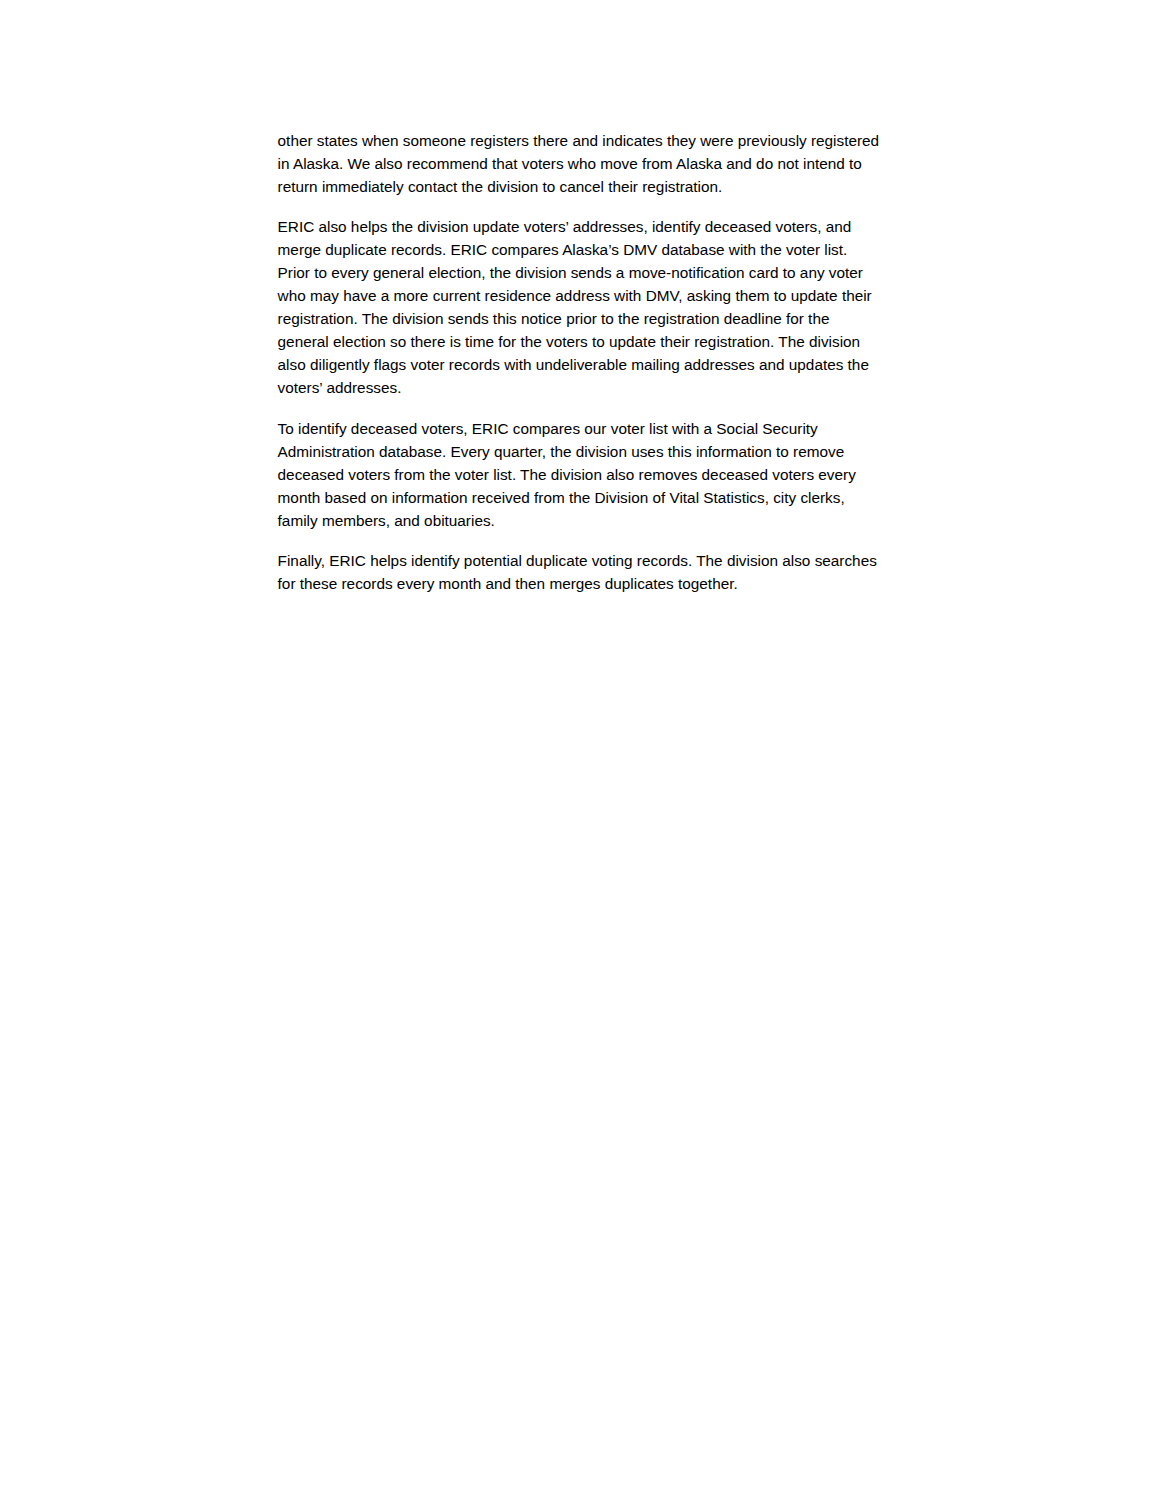other states when someone registers there and indicates they were previously registered in Alaska. We also recommend that voters who move from Alaska and do not intend to return immediately contact the division to cancel their registration.
ERIC also helps the division update voters’ addresses, identify deceased voters, and merge duplicate records. ERIC compares Alaska’s DMV database with the voter list. Prior to every general election, the division sends a move-notification card to any voter who may have a more current residence address with DMV, asking them to update their registration. The division sends this notice prior to the registration deadline for the general election so there is time for the voters to update their registration. The division also diligently flags voter records with undeliverable mailing addresses and updates the voters’ addresses.
To identify deceased voters, ERIC compares our voter list with a Social Security Administration database. Every quarter, the division uses this information to remove deceased voters from the voter list. The division also removes deceased voters every month based on information received from the Division of Vital Statistics, city clerks, family members, and obituaries.
Finally, ERIC helps identify potential duplicate voting records. The division also searches for these records every month and then merges duplicates together.